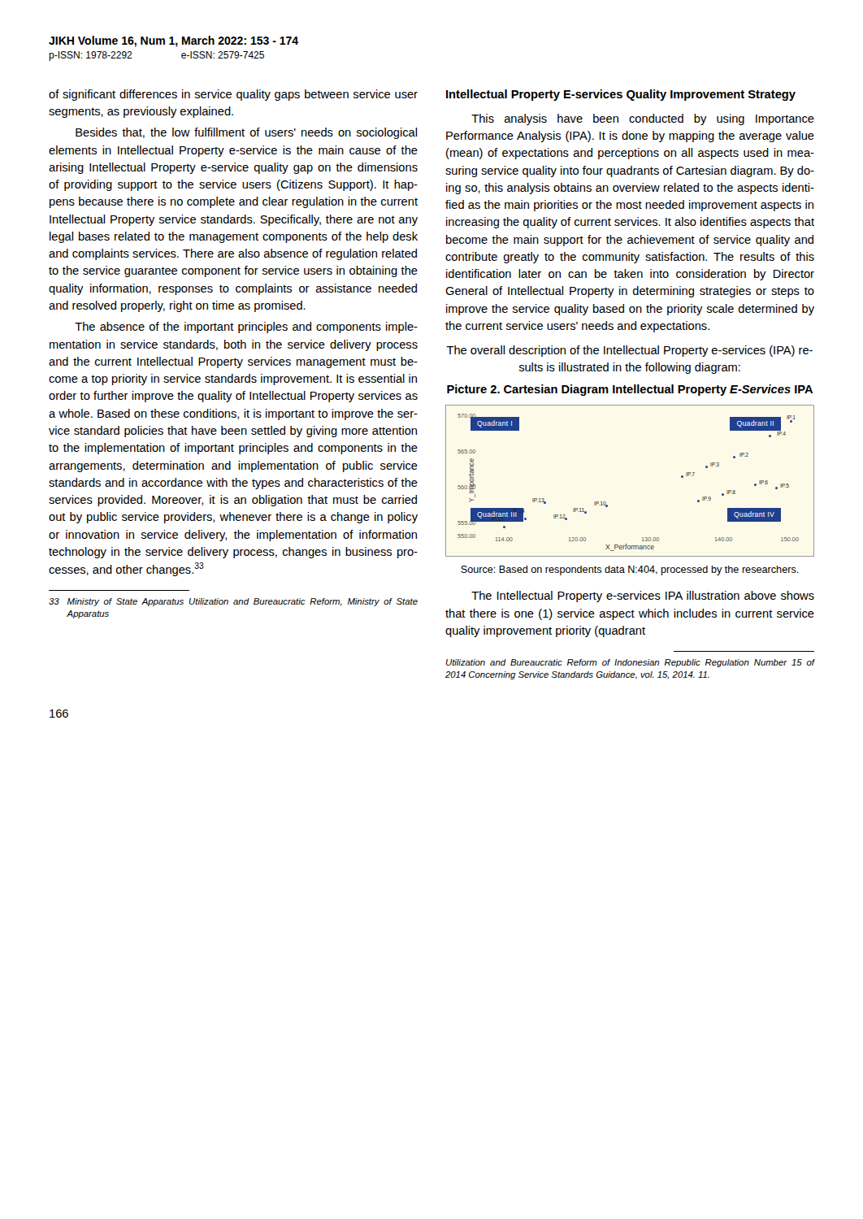JIKH Volume 16, Num 1, March 2022: 153 - 174
p-ISSN: 1978-2292 e-ISSN: 2579-7425
of significant differences in service quality gaps between service user segments, as previously explained.
Besides that, the low fulfillment of users' needs on sociological elements in Intellectual Property e-service is the main cause of the arising Intellectual Property e-service quality gap on the dimensions of providing support to the service users (Citizens Support). It happens because there is no complete and clear regulation in the current Intellectual Property service standards. Specifically, there are not any legal bases related to the management components of the help desk and complaints services. There are also absence of regulation related to the service guarantee component for service users in obtaining the quality information, responses to complaints or assistance needed and resolved properly, right on time as promised.
The absence of the important principles and components implementation in service standards, both in the service delivery process and the current Intellectual Property services management must become a top priority in service standards improvement. It is essential in order to further improve the quality of Intellectual Property services as a whole. Based on these conditions, it is important to improve the service standard policies that have been settled by giving more attention to the implementation of important principles and components in the arrangements, determination and implementation of public service standards and in accordance with the types and characteristics of the services provided. Moreover, it is an obligation that must be carried out by public service providers, whenever there is a change in policy or innovation in service delivery, the implementation of information technology in the service delivery process, changes in business processes, and other changes.33
33 Ministry of State Apparatus Utilization and Bureaucratic Reform, Ministry of State Apparatus
Intellectual Property E-services Quality Improvement Strategy
This analysis have been conducted by using Importance Performance Analysis (IPA). It is done by mapping the average value (mean) of expectations and perceptions on all aspects used in measuring service quality into four quadrants of Cartesian diagram. By doing so, this analysis obtains an overview related to the aspects identified as the main priorities or the most needed improvement aspects in increasing the quality of current services. It also identifies aspects that become the main support for the achievement of service quality and contribute greatly to the community satisfaction. The results of this identification later on can be taken into consideration by Director General of Intellectual Property in determining strategies or steps to improve the service quality based on the priority scale determined by the current service users' needs and expectations.
The overall description of the Intellectual Property e-services (IPA) results is illustrated in the following diagram:
Picture 2. Cartesian Diagram Intellectual Property E-Services IPA
Y_Importance X_Performance Quadrant I Quadrant II Quadrant III Quadrant IV 570.00 565.00 560.00 555.00 550.00 114.00 120.00 130.00 140.00 150.00 IP.1 IP.4 IP.2 IP.3 IP.7 IP.6 IP.5 IP.8 IP.9 IP.10 IP.11 IP.12 IP.13 IP.14 IP.15
Source: Based on respondents data N:404, processed by the researchers.
The Intellectual Property e-services IPA illustration above shows that there is one (1) service aspect which includes in current service quality improvement priority (quadrant
Utilization and Bureaucratic Reform of Indonesian Republic Regulation Number 15 of 2014 Concerning Service Standards Guidance, vol. 15, 2014. 11.
166